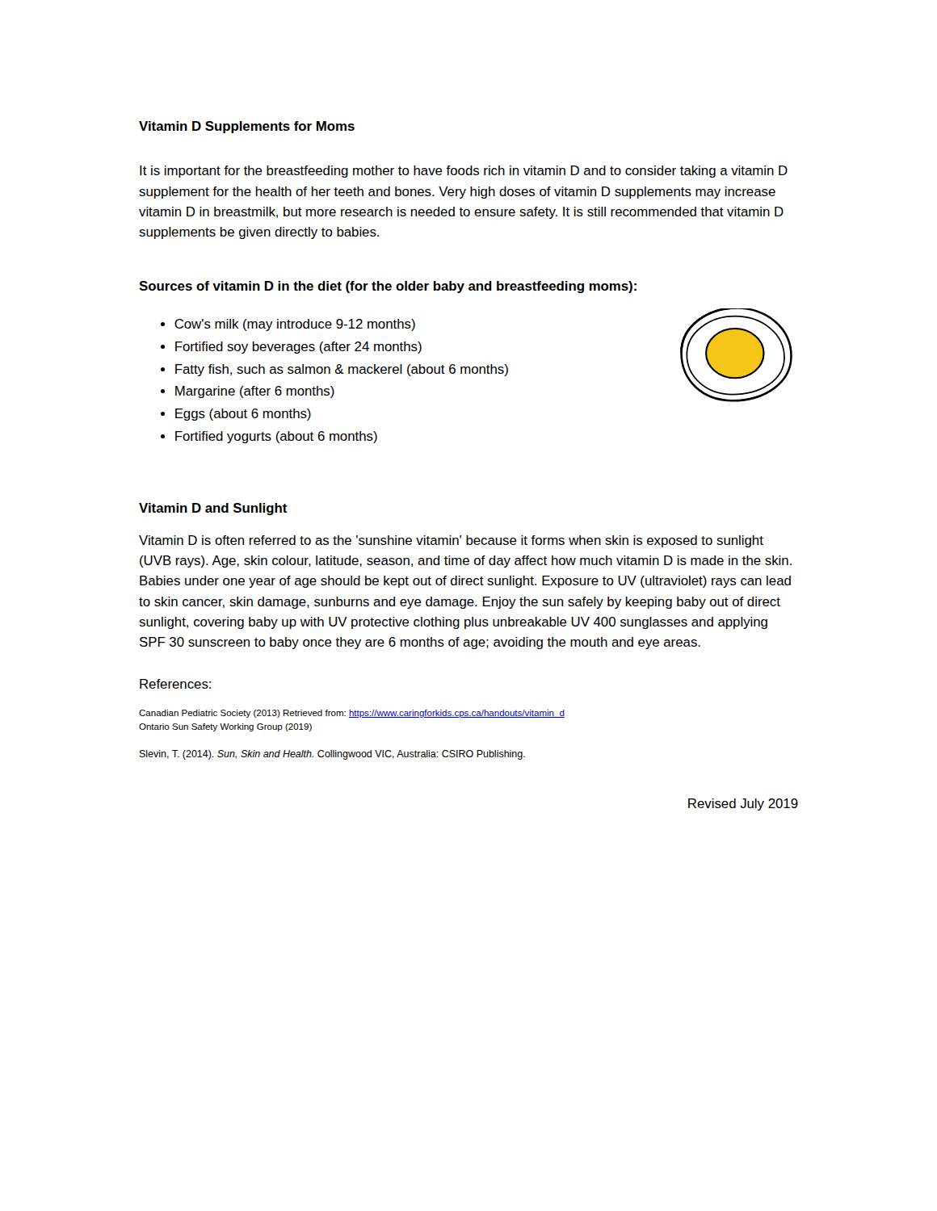Vitamin D Supplements for Moms
It is important for the breastfeeding mother to have foods rich in vitamin D and to consider taking a vitamin D supplement for the health of her teeth and bones. Very high doses of vitamin D supplements may increase vitamin D in breastmilk, but more research is needed to ensure safety. It is still recommended that vitamin D supplements be given directly to babies.
Sources of vitamin D in the diet (for the older baby and breastfeeding moms):
Cow's milk (may introduce 9-12 months)
Fortified soy beverages (after 24 months)
Fatty fish, such as salmon & mackerel (about 6 months)
Margarine (after 6 months)
Eggs (about 6 months)
Fortified yogurts (about 6 months)
Vitamin D and Sunlight
Vitamin D is often referred to as the 'sunshine vitamin' because it forms when skin is exposed to sunlight (UVB rays). Age, skin colour, latitude, season, and time of day affect how much vitamin D is made in the skin. Babies under one year of age should be kept out of direct sunlight. Exposure to UV (ultraviolet) rays can lead to skin cancer, skin damage, sunburns and eye damage. Enjoy the sun safely by keeping baby out of direct sunlight, covering baby up with UV protective clothing plus unbreakable UV 400 sunglasses and applying SPF 30 sunscreen to baby once they are 6 months of age; avoiding the mouth and eye areas.
References:
Canadian Pediatric Society (2013) Retrieved from: https://www.caringforkids.cps.ca/handouts/vitamin_d
Ontario Sun Safety Working Group (2019)
Slevin, T. (2014). Sun, Skin and Health. Collingwood VIC, Australia: CSIRO Publishing.
Revised July 2019